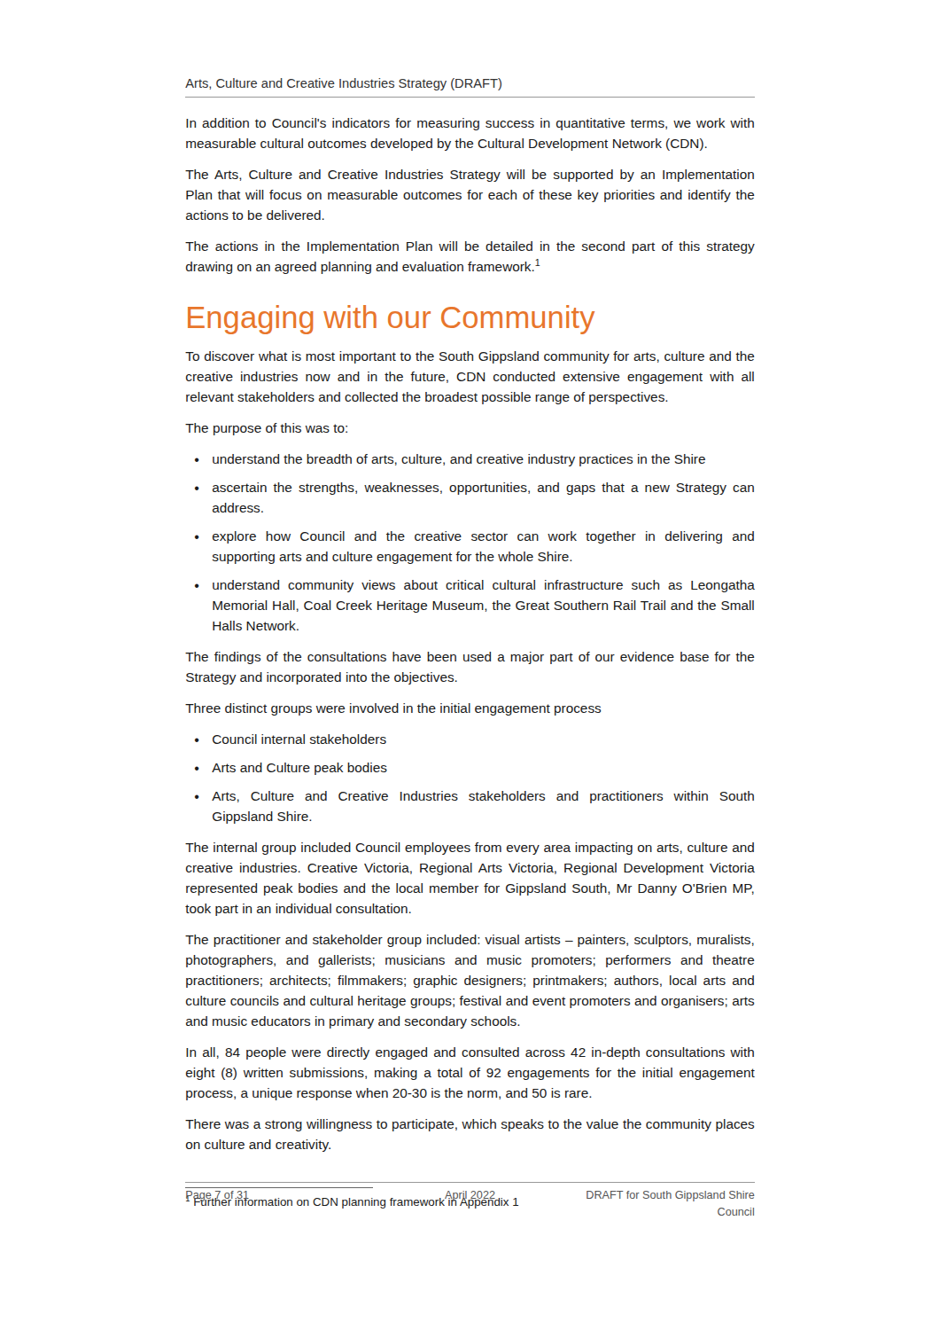Arts, Culture and Creative Industries Strategy (DRAFT)
In addition to Council's indicators for measuring success in quantitative terms, we work with measurable cultural outcomes developed by the Cultural Development Network (CDN).
The Arts, Culture and Creative Industries Strategy will be supported by an Implementation Plan that will focus on measurable outcomes for each of these key priorities and identify the actions to be delivered.
The actions in the Implementation Plan will be detailed in the second part of this strategy drawing on an agreed planning and evaluation framework.1
Engaging with our Community
To discover what is most important to the South Gippsland community for arts, culture and the creative industries now and in the future, CDN conducted extensive engagement with all relevant stakeholders and collected the broadest possible range of perspectives.
The purpose of this was to:
understand the breadth of arts, culture, and creative industry practices in the Shire
ascertain the strengths, weaknesses, opportunities, and gaps that a new Strategy can address.
explore how Council and the creative sector can work together in delivering and supporting arts and culture engagement for the whole Shire.
understand community views about critical cultural infrastructure such as Leongatha Memorial Hall, Coal Creek Heritage Museum, the Great Southern Rail Trail and the Small Halls Network.
The findings of the consultations have been used a major part of our evidence base for the Strategy and incorporated into the objectives.
Three distinct groups were involved in the initial engagement process
Council internal stakeholders
Arts and Culture peak bodies
Arts, Culture and Creative Industries stakeholders and practitioners within South Gippsland Shire.
The internal group included Council employees from every area impacting on arts, culture and creative industries. Creative Victoria, Regional Arts Victoria, Regional Development Victoria represented peak bodies and the local member for Gippsland South, Mr Danny O'Brien MP, took part in an individual consultation.
The practitioner and stakeholder group included: visual artists – painters, sculptors, muralists, photographers, and gallerists; musicians and music promoters; performers and theatre practitioners; architects; filmmakers; graphic designers; printmakers; authors, local arts and culture councils and cultural heritage groups; festival and event promoters and organisers; arts and music educators in primary and secondary schools.
In all, 84 people were directly engaged and consulted across 42 in-depth consultations with eight (8) written submissions, making a total of 92 engagements for the initial engagement process, a unique response when 20-30 is the norm, and 50 is rare.
There was a strong willingness to participate, which speaks to the value the community places on culture and creativity.
1 Further information on CDN planning framework in Appendix 1
Page 7 of 31 April 2022 DRAFT for South Gippsland Shire Council